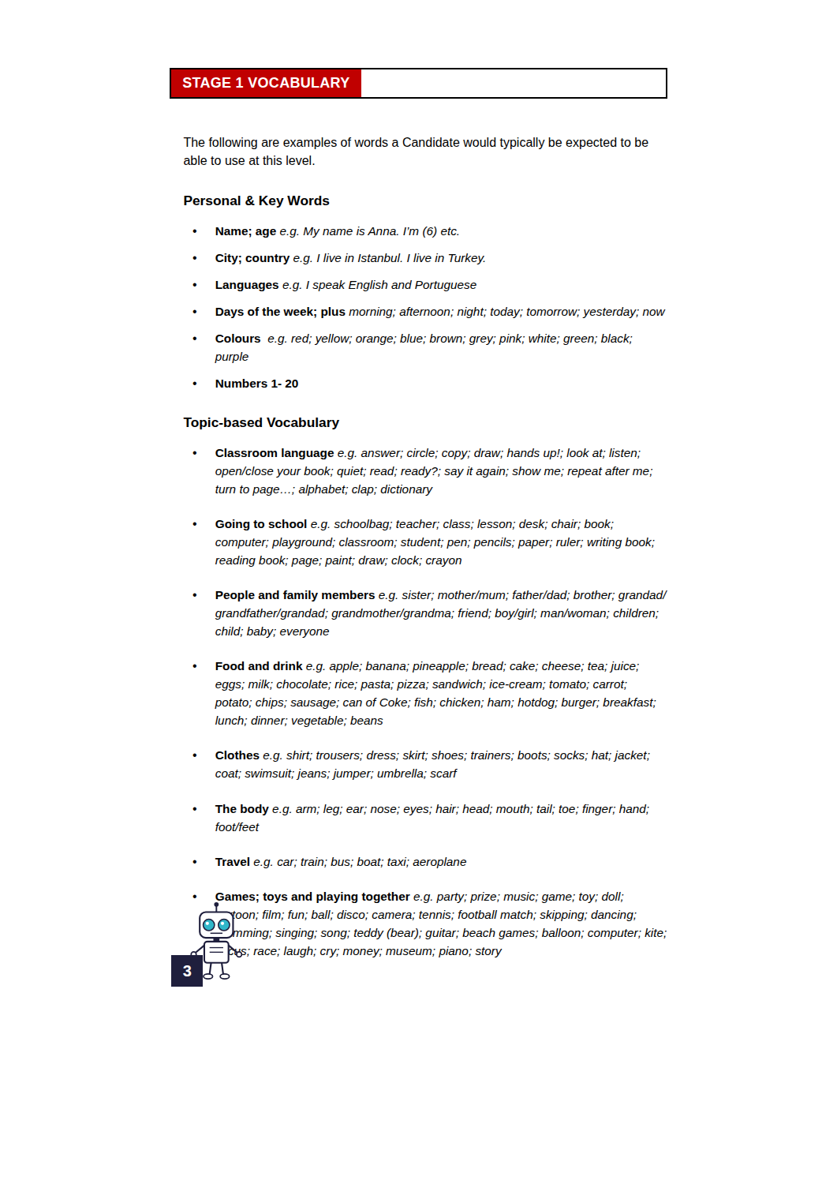STAGE 1 VOCABULARY
The following are examples of words a Candidate would typically be expected to be able to use at this level.
Personal & Key Words
Name; age e.g. My name is Anna. I’m (6) etc.
City; country e.g. I live in Istanbul. I live in Turkey.
Languages e.g. I speak English and Portuguese
Days of the week; plus morning; afternoon; night; today; tomorrow; yesterday; now
Colours e.g. red; yellow; orange; blue; brown; grey; pink; white; green; black; purple
Numbers 1- 20
Topic-based Vocabulary
Classroom language e.g. answer; circle; copy; draw; hands up!; look at; listen; open/close your book; quiet; read; ready?; say it again; show me; repeat after me; turn to page…; alphabet; clap; dictionary
Going to school e.g. schoolbag; teacher; class; lesson; desk; chair; book; computer; playground; classroom; student; pen; pencils; paper; ruler; writing book; reading book; page; paint; draw; clock; crayon
People and family members e.g. sister; mother/mum; father/dad; brother; grandad/ grandfather/grandad; grandmother/grandma; friend; boy/girl; man/woman; children; child; baby; everyone
Food and drink e.g. apple; banana; pineapple; bread; cake; cheese; tea; juice; eggs; milk; chocolate; rice; pasta; pizza; sandwich; ice-cream; tomato; carrot; potato; chips; sausage; can of Coke; fish; chicken; ham; hotdog; burger; breakfast; lunch; dinner; vegetable; beans
Clothes e.g. shirt; trousers; dress; skirt; shoes; trainers; boots; socks; hat; jacket; coat; swimsuit; jeans; jumper; umbrella; scarf
The body e.g. arm; leg; ear; nose; eyes; hair; head; mouth; tail; toe; finger; hand; foot/feet
Travel e.g. car; train; bus; boat; taxi; aeroplane
Games; toys and playing together e.g. party; prize; music; game; toy; doll; cartoon; film; fun; ball; disco; camera; tennis; football match; skipping; dancing; swimming; singing; song; teddy (bear); guitar; beach games; balloon; computer; kite; circus; race; laugh; cry; money; museum; piano; story
3